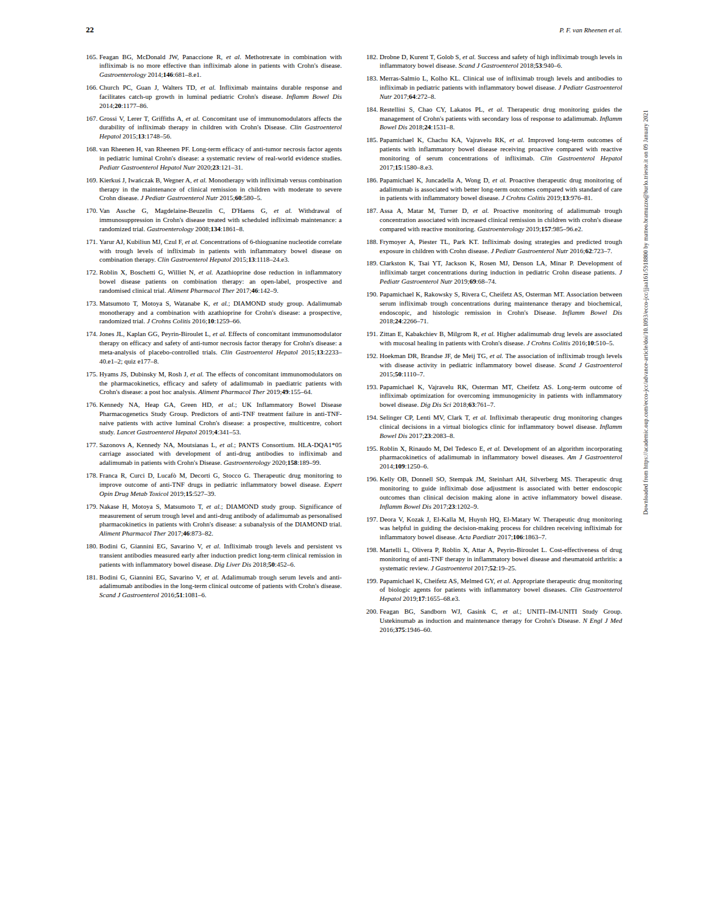22
P. F. van Rheenen et al.
165. Feagan BG, McDonald JW, Panaccione R, et al. Methotrexate in combination with infliximab is no more effective than infliximab alone in patients with Crohn's disease. Gastroenterology 2014;146:681–8.e1.
166. Church PC, Guan J, Walters TD, et al. Infliximab maintains durable response and facilitates catch-up growth in luminal pediatric Crohn's disease. Inflamm Bowel Dis 2014;20:1177–86.
167. Grossi V, Lerer T, Griffiths A, et al. Concomitant use of immunomodulators affects the durability of infliximab therapy in children with Crohn's Disease. Clin Gastroenterol Hepatol 2015;13:1748–56.
168. van Rheenen H, van Rheenen PF. Long-term efficacy of anti-tumor necrosis factor agents in pediatric luminal Crohn's disease: a systematic review of real-world evidence studies. Pediatr Gastroenterol Hepatol Nutr 2020;23:121–31.
169. Kierkuś J, Iwańczak B, Wegner A, et al. Monotherapy with infliximab versus combination therapy in the maintenance of clinical remission in children with moderate to severe Crohn disease. J Pediatr Gastroenterol Nutr 2015;60:580–5.
170. Van Assche G, Magdelaine-Beuzelin C, D'Haens G, et al. Withdrawal of immunosuppression in Crohn's disease treated with scheduled infliximab maintenance: a randomized trial. Gastroenterology 2008;134:1861–8.
171. Yarur AJ, Kubiliun MJ, Czul F, et al. Concentrations of 6-thioguanine nucleotide correlate with trough levels of infliximab in patients with inflammatory bowel disease on combination therapy. Clin Gastroenterol Hepatol 2015;13:1118–24.e3.
172. Roblin X, Boschetti G, Williet N, et al. Azathioprine dose reduction in inflammatory bowel disease patients on combination therapy: an open-label, prospective and randomised clinical trial. Aliment Pharmacol Ther 2017;46:142–9.
173. Matsumoto T, Motoya S, Watanabe K, et al.; DIAMOND study group. Adalimumab monotherapy and a combination with azathioprine for Crohn's disease: a prospective, randomized trial. J Crohns Colitis 2016;10:1259–66.
174. Jones JL, Kaplan GG, Peyrin-Biroulet L, et al. Effects of concomitant immunomodulator therapy on efficacy and safety of anti-tumor necrosis factor therapy for Crohn's disease: a meta-analysis of placebo-controlled trials. Clin Gastroenterol Hepatol 2015;13:2233–40.e1–2; quiz e177–8.
175. Hyams JS, Dubinsky M, Rosh J, et al. The effects of concomitant immunomodulators on the pharmacokinetics, efficacy and safety of adalimumab in paediatric patients with Crohn's disease: a post hoc analysis. Aliment Pharmacol Ther 2019;49:155–64.
176. Kennedy NA, Heap GA, Green HD, et al.; UK Inflammatory Bowel Disease Pharmacogenetics Study Group. Predictors of anti-TNF treatment failure in anti-TNF-naive patients with active luminal Crohn's disease: a prospective, multicentre, cohort study. Lancet Gastroenterol Hepatol 2019;4:341–53.
177. Sazonovs A, Kennedy NA, Moutsianas L, et al.; PANTS Consortium. HLA-DQA1*05 carriage associated with development of anti-drug antibodies to infliximab and adalimumab in patients with Crohn's Disease. Gastroenterology 2020;158:189–99.
178. Franca R, Curci D, Lucafò M, Decorti G, Stocco G. Therapeutic drug monitoring to improve outcome of anti-TNF drugs in pediatric inflammatory bowel disease. Expert Opin Drug Metab Toxicol 2019;15:527–39.
179. Nakase H, Motoya S, Matsumoto T, et al.; DIAMOND study group. Significance of measurement of serum trough level and anti-drug antibody of adalimumab as personalised pharmacokinetics in patients with Crohn's disease: a subanalysis of the DIAMOND trial. Aliment Pharmacol Ther 2017;46:873–82.
180. Bodini G, Giannini EG, Savarino V, et al. Infliximab trough levels and persistent vs transient antibodies measured early after induction predict long-term clinical remission in patients with inflammatory bowel disease. Dig Liver Dis 2018;50:452–6.
181. Bodini G, Giannini EG, Savarino V, et al. Adalimumab trough serum levels and anti-adalimumab antibodies in the long-term clinical outcome of patients with Crohn's disease. Scand J Gastroenterol 2016;51:1081–6.
182. Drobne D, Kurent T, Golob S, et al. Success and safety of high infliximab trough levels in inflammatory bowel disease. Scand J Gastroenterol 2018;53:940–6.
183. Merras-Salmio L, Kolho KL. Clinical use of infliximab trough levels and antibodies to infliximab in pediatric patients with inflammatory bowel disease. J Pediatr Gastroenterol Nutr 2017;64:272–8.
184. Restellini S, Chao CY, Lakatos PL, et al. Therapeutic drug monitoring guides the management of Crohn's patients with secondary loss of response to adalimumab. Inflamm Bowel Dis 2018;24:1531–8.
185. Papamichael K, Chachu KA, Vajravelu RK, et al. Improved long-term outcomes of patients with inflammatory bowel disease receiving proactive compared with reactive monitoring of serum concentrations of infliximab. Clin Gastroenterol Hepatol 2017;15:1580–8.e3.
186. Papamichael K, Juncadella A, Wong D, et al. Proactive therapeutic drug monitoring of adalimumab is associated with better long-term outcomes compared with standard of care in patients with inflammatory bowel disease. J Crohns Colitis 2019;13:976–81.
187. Assa A, Matar M, Turner D, et al. Proactive monitoring of adalimumab trough concentration associated with increased clinical remission in children with crohn's disease compared with reactive monitoring. Gastroenterology 2019;157:985–96.e2.
188. Frymoyer A, Piester TL, Park KT. Infliximab dosing strategies and predicted trough exposure in children with Crohn disease. J Pediatr Gastroenterol Nutr 2016;62:723–7.
189. Clarkston K, Tsai YT, Jackson K, Rosen MJ, Denson LA, Minar P. Development of infliximab target concentrations during induction in pediatric Crohn disease patients. J Pediatr Gastroenterol Nutr 2019;69:68–74.
190. Papamichael K, Rakowsky S, Rivera C, Cheifetz AS, Osterman MT. Association between serum infliximab trough concentrations during maintenance therapy and biochemical, endoscopic, and histologic remission in Crohn's Disease. Inflamm Bowel Dis 2018;24:2266–71.
191. Zittan E, Kabakchiev B, Milgrom R, et al. Higher adalimumab drug levels are associated with mucosal healing in patients with Crohn's disease. J Crohns Colitis 2016;10:510–5.
192. Hoekman DR, Brandse JF, de Meij TG, et al. The association of infliximab trough levels with disease activity in pediatric inflammatory bowel disease. Scand J Gastroenterol 2015;50:1110–7.
193. Papamichael K, Vajravelu RK, Osterman MT, Cheifetz AS. Long-term outcome of infliximab optimization for overcoming immunogenicity in patients with inflammatory bowel disease. Dig Dis Sci 2018;63:761–7.
194. Selinger CP, Lenti MV, Clark T, et al. Infliximab therapeutic drug monitoring changes clinical decisions in a virtual biologics clinic for inflammatory bowel disease. Inflamm Bowel Dis 2017;23:2083–8.
195. Roblin X, Rinaudo M, Del Tedesco E, et al. Development of an algorithm incorporating pharmacokinetics of adalimumab in inflammatory bowel diseases. Am J Gastroenterol 2014;109:1250–6.
196. Kelly OB, Donnell SO, Stempak JM, Steinhart AH, Silverberg MS. Therapeutic drug monitoring to guide infliximab dose adjustment is associated with better endoscopic outcomes than clinical decision making alone in active inflammatory bowel disease. Inflamm Bowel Dis 2017;23:1202–9.
197. Deora V, Kozak J, El-Kalla M, Huynh HQ, El-Matary W. Therapeutic drug monitoring was helpful in guiding the decision-making process for children receiving infliximab for inflammatory bowel disease. Acta Paediatr 2017;106:1863–7.
198. Martelli L, Olivera P, Roblin X, Attar A, Peyrin-Biroulet L. Cost-effectiveness of drug monitoring of anti-TNF therapy in inflammatory bowel disease and rheumatoid arthritis: a systematic review. J Gastroenterol 2017;52:19–25.
199. Papamichael K, Cheifetz AS, Melmed GY, et al. Appropriate therapeutic drug monitoring of biologic agents for patients with inflammatory bowel diseases. Clin Gastroenterol Hepatol 2019;17:1655–68.e3.
200. Feagan BG, Sandborn WJ, Gasink C, et al.; UNITI–IM-UNITI Study Group. Ustekinumab as induction and maintenance therapy for Crohn's Disease. N Engl J Med 2016;375:1946–60.
Downloaded from https://academic.oup.com/ecco-jcc/advance-article/doi/10.1093/ecco-jcc/jjaa161/5918800 by matteo.bramuzzo@burlo.trieste.it on 09 January 2021